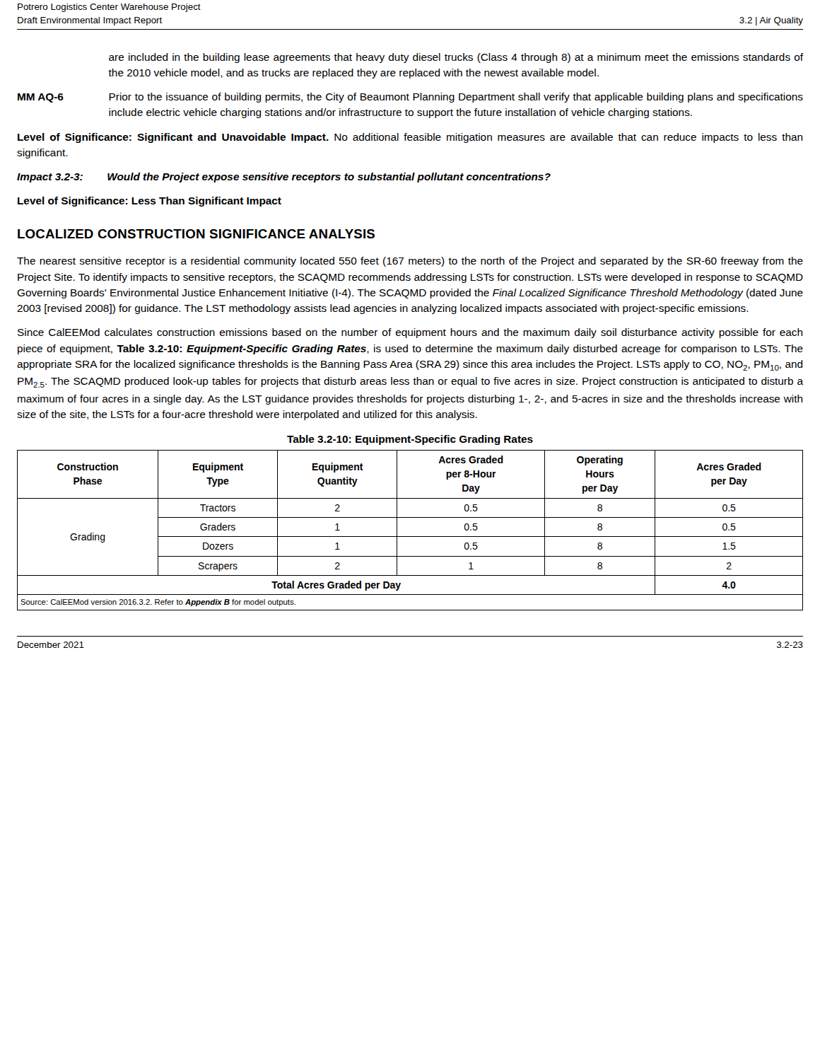Potrero Logistics Center Warehouse Project
Draft Environmental Impact Report
3.2 | Air Quality
are included in the building lease agreements that heavy duty diesel trucks (Class 4 through 8) at a minimum meet the emissions standards of the 2010 vehicle model, and as trucks are replaced they are replaced with the newest available model.
MM AQ-6
Prior to the issuance of building permits, the City of Beaumont Planning Department shall verify that applicable building plans and specifications include electric vehicle charging stations and/or infrastructure to support the future installation of vehicle charging stations.
Level of Significance: Significant and Unavoidable Impact. No additional feasible mitigation measures are available that can reduce impacts to less than significant.
Impact 3.2-3: Would the Project expose sensitive receptors to substantial pollutant concentrations?
Level of Significance: Less Than Significant Impact
LOCALIZED CONSTRUCTION SIGNIFICANCE ANALYSIS
The nearest sensitive receptor is a residential community located 550 feet (167 meters) to the north of the Project and separated by the SR-60 freeway from the Project Site. To identify impacts to sensitive receptors, the SCAQMD recommends addressing LSTs for construction. LSTs were developed in response to SCAQMD Governing Boards' Environmental Justice Enhancement Initiative (I-4). The SCAQMD provided the Final Localized Significance Threshold Methodology (dated June 2003 [revised 2008]) for guidance. The LST methodology assists lead agencies in analyzing localized impacts associated with project-specific emissions.
Since CalEEMod calculates construction emissions based on the number of equipment hours and the maximum daily soil disturbance activity possible for each piece of equipment, Table 3.2-10: Equipment-Specific Grading Rates, is used to determine the maximum daily disturbed acreage for comparison to LSTs. The appropriate SRA for the localized significance thresholds is the Banning Pass Area (SRA 29) since this area includes the Project. LSTs apply to CO, NO2, PM10, and PM2.5. The SCAQMD produced look-up tables for projects that disturb areas less than or equal to five acres in size. Project construction is anticipated to disturb a maximum of four acres in a single day. As the LST guidance provides thresholds for projects disturbing 1-, 2-, and 5-acres in size and the thresholds increase with size of the site, the LSTs for a four-acre threshold were interpolated and utilized for this analysis.
Table 3.2-10: Equipment-Specific Grading Rates
| Construction Phase | Equipment Type | Equipment Quantity | Acres Graded per 8-Hour Day | Operating Hours per Day | Acres Graded per Day |
| --- | --- | --- | --- | --- | --- |
| Grading | Tractors | 2 | 0.5 | 8 | 0.5 |
| Graders | 1 | 0.5 | 8 | 0.5 |
| Dozers | 1 | 0.5 | 8 | 1.5 |
| Scrapers | 2 | 1 | 8 | 2 |
| Total Acres Graded per Day | 4.0 |
| Source: CalEEMod version 2016.3.2. Refer to Appendix B for model outputs. |
December 2021
3.2-23